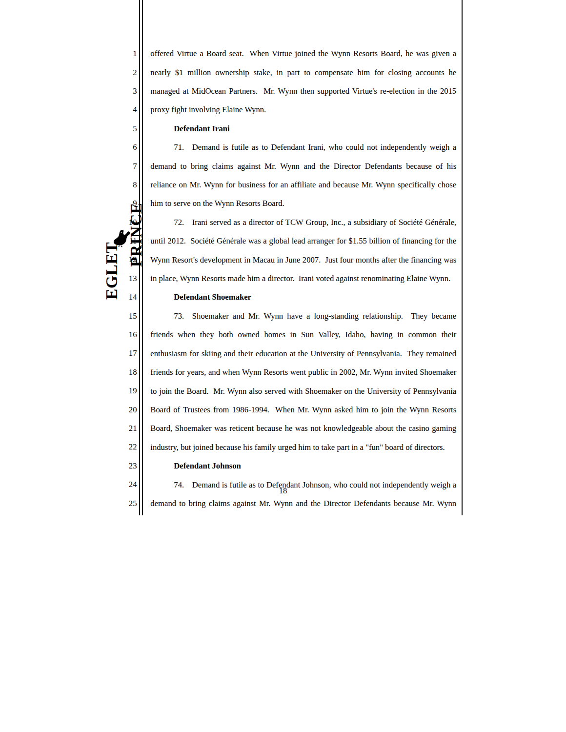1
2
3
4
5
6
7
8
9
10
11
12
13
14
15
16
17
18
19
20
21
22
23
24
25
26
27
28
EGLET
PRINCE
offered Virtue a Board seat. When Virtue joined the Wynn Resorts Board, he was given a nearly $1 million ownership stake, in part to compensate him for closing accounts he managed at MidOcean Partners. Mr. Wynn then supported Virtue's re-election in the 2015 proxy fight involving Elaine Wynn.
Defendant Irani
71. Demand is futile as to Defendant Irani, who could not independently weigh a demand to bring claims against Mr. Wynn and the Director Defendants because of his reliance on Mr. Wynn for business for an affiliate and because Mr. Wynn specifically chose him to serve on the Wynn Resorts Board.
72. Irani served as a director of TCW Group, Inc., a subsidiary of Société Générale, until 2012. Société Générale was a global lead arranger for $1.55 billion of financing for the Wynn Resort's development in Macau in June 2007. Just four months after the financing was in place, Wynn Resorts made him a director. Irani voted against renominating Elaine Wynn.
Defendant Shoemaker
73. Shoemaker and Mr. Wynn have a long-standing relationship. They became friends when they both owned homes in Sun Valley, Idaho, having in common their enthusiasm for skiing and their education at the University of Pennsylvania. They remained friends for years, and when Wynn Resorts went public in 2002, Mr. Wynn invited Shoemaker to join the Board. Mr. Wynn also served with Shoemaker on the University of Pennsylvania Board of Trustees from 1986-1994. When Mr. Wynn asked him to join the Wynn Resorts Board, Shoemaker was reticent because he was not knowledgeable about the casino gaming industry, but joined because his family urged him to take part in a "fun" board of directors.
Defendant Johnson
74. Demand is futile as to Defendant Johnson, who could not independently weigh a demand to bring claims against Mr. Wynn and the Director Defendants because Mr. Wynn specifically chose him to serve on the Wynn Resorts Board.
18